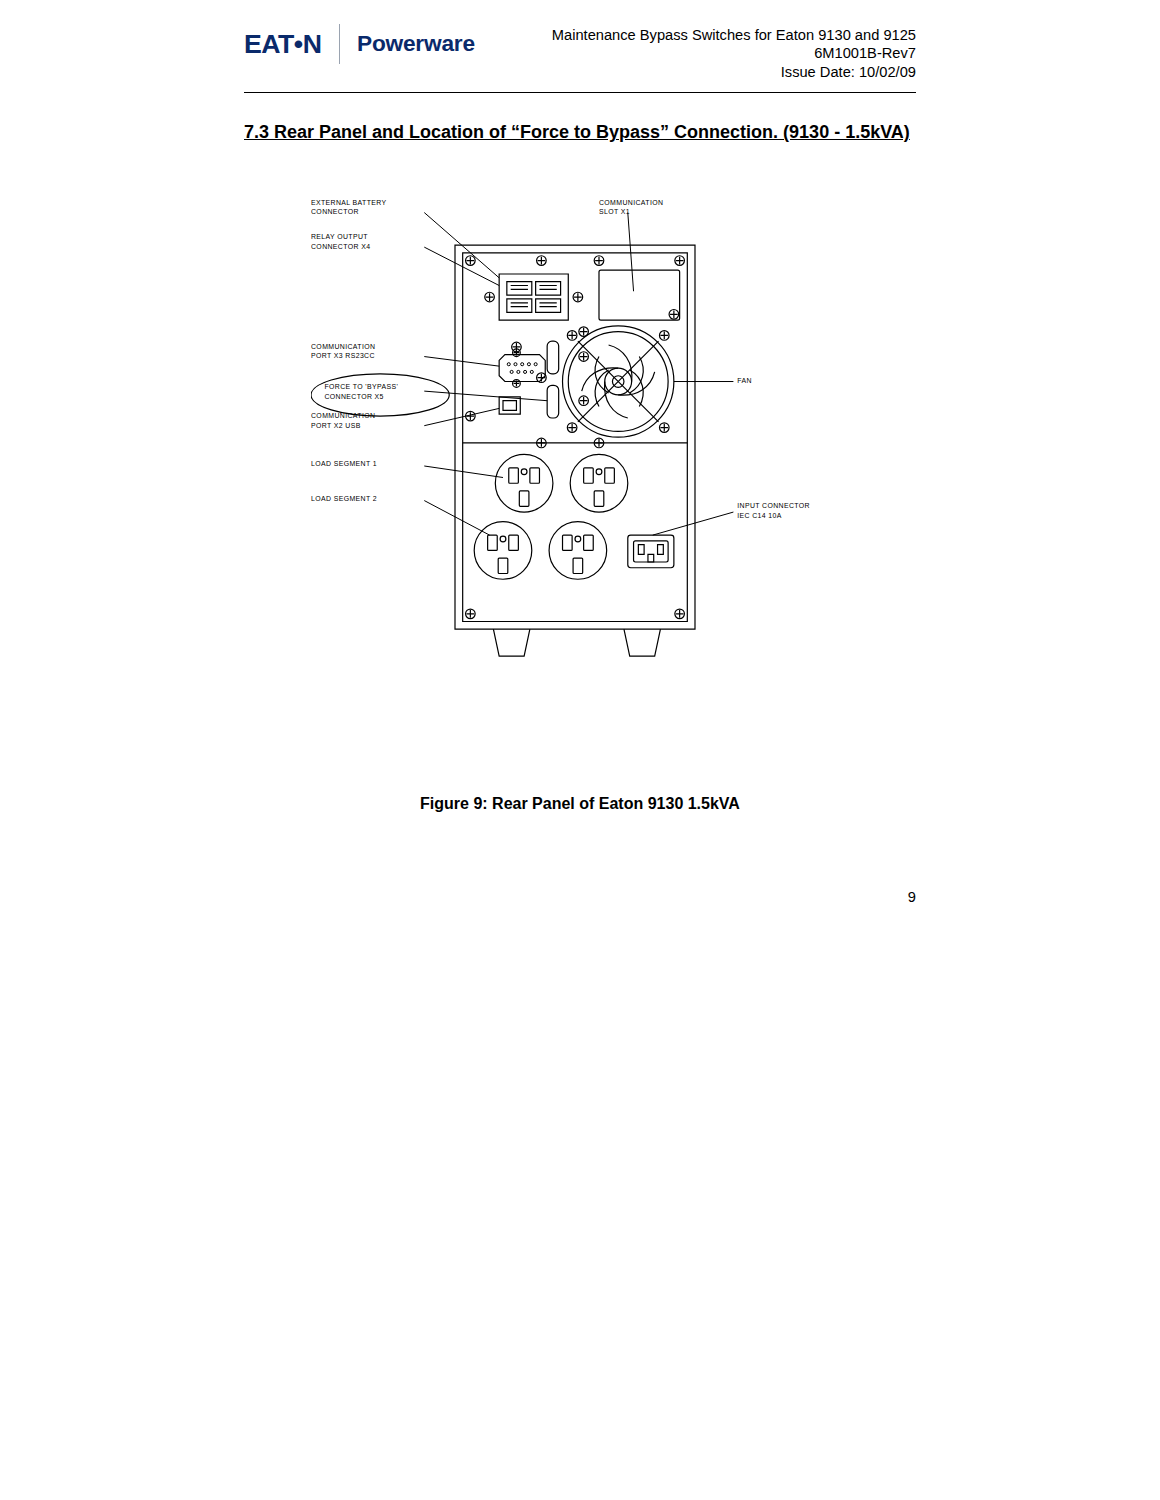EAT•N Powerware
Maintenance Bypass Switches for Eaton 9130 and 9125
6M1001B-Rev7
Issue Date: 10/02/09
7.3 Rear Panel and Location of “Force to Bypass” Connection. (9130 - 1.5kVA)
Rear Panel of Eaton 9130 1.5kVA Line drawing of the rear panel showing external battery connector, communication slot X1, relay output connector X4, communication port X3 RS232C, Force to Bypass connector X5, communication port X2 USB, load segments 1 and 2, fan, and input connector IEC C14 10A. EXTERNAL BATTERY CONNECTOR RELAY OUTPUT CONNECTOR X4 COMMUNICATION PORT X3 RS23CC FORCE TO 'BYPASS' CONNECTOR X5 COMMUNICATION PORT X2 USB LOAD SEGMENT 1 LOAD SEGMENT 2 COMMUNICATION SLOT X1 FAN INPUT CONNECTOR IEC C14 10A
Figure 9: Rear Panel of Eaton 9130 1.5kVA
9